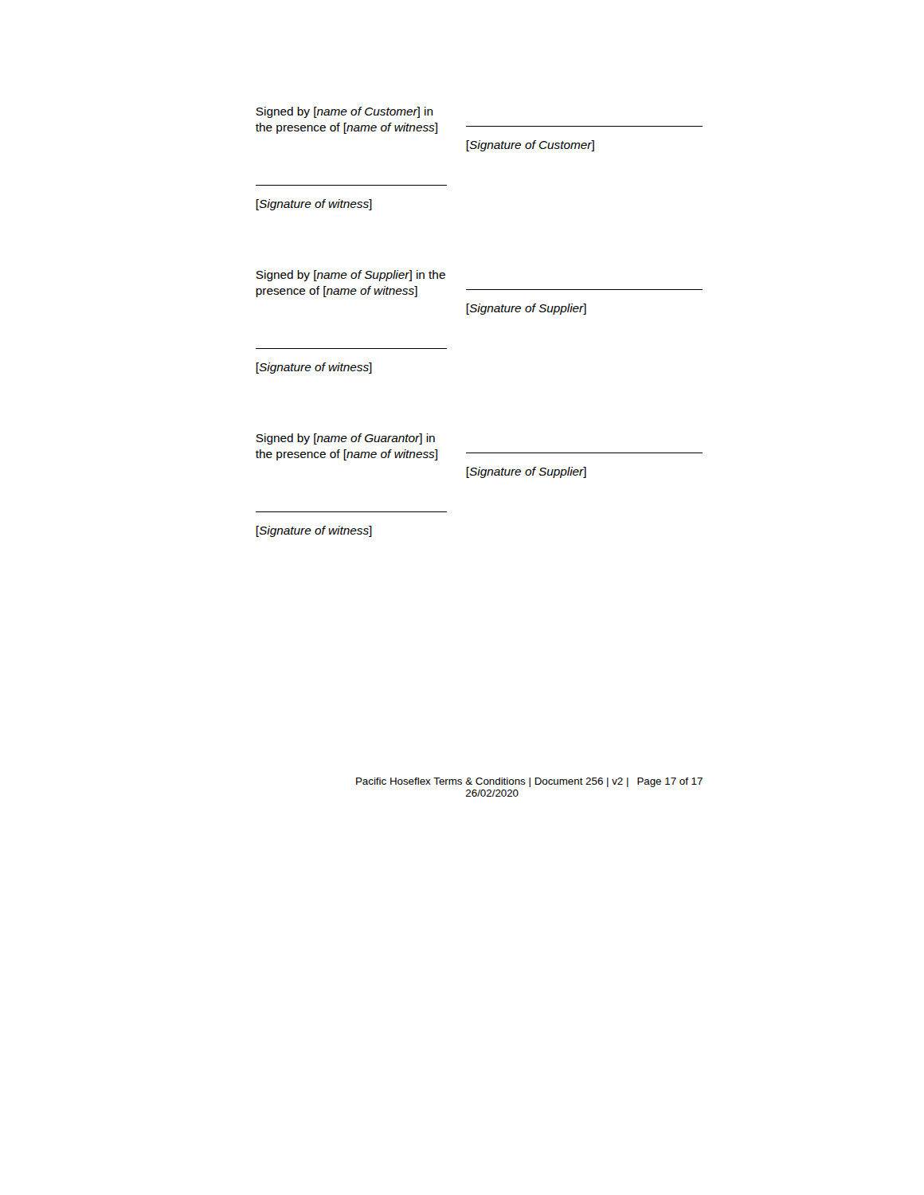Signed by [name of Customer] in the presence of [name of witness]
[Signature of Customer]
[Signature of witness]
Signed by [name of Supplier] in the presence of [name of witness]
[Signature of Supplier]
[Signature of witness]
Signed by [name of Guarantor] in the presence of [name of witness]
[Signature of Supplier]
[Signature of witness]
Pacific Hoseflex Terms & Conditions | Document 256 | v2 | 26/02/2020
Page 17 of 17